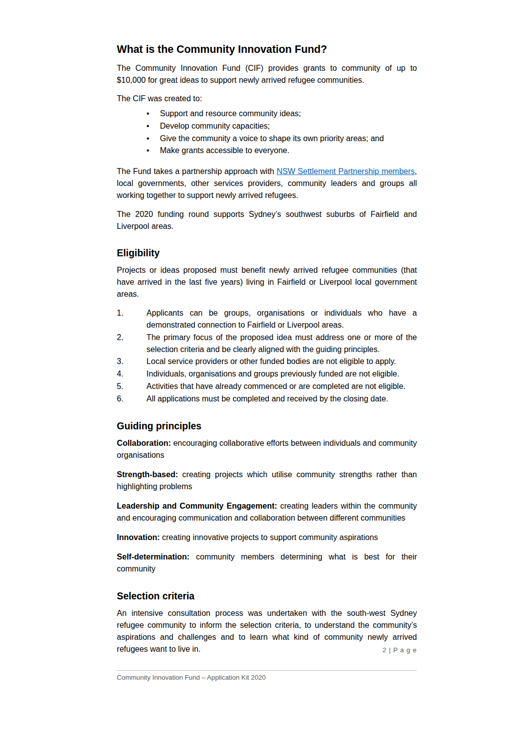What is the Community Innovation Fund?
The Community Innovation Fund (CIF) provides grants to community of up to $10,000 for great ideas to support newly arrived refugee communities.
The CIF was created to:
Support and resource community ideas;
Develop community capacities;
Give the community a voice to shape its own priority areas; and
Make grants accessible to everyone.
The Fund takes a partnership approach with NSW Settlement Partnership members, local governments, other services providers, community leaders and groups all working together to support newly arrived refugees.
The 2020 funding round supports Sydney’s southwest suburbs of Fairfield and Liverpool areas.
Eligibility
Projects or ideas proposed must benefit newly arrived refugee communities (that have arrived in the last five years) living in Fairfield or Liverpool local government areas.
Applicants can be groups, organisations or individuals who have a demonstrated connection to Fairfield or Liverpool areas.
The primary focus of the proposed idea must address one or more of the selection criteria and be clearly aligned with the guiding principles.
Local service providers or other funded bodies are not eligible to apply.
Individuals, organisations and groups previously funded are not eligible.
Activities that have already commenced or are completed are not eligible.
All applications must be completed and received by the closing date.
Guiding principles
Collaboration: encouraging collaborative efforts between individuals and community organisations
Strength-based: creating projects which utilise community strengths rather than highlighting problems
Leadership and Community Engagement: creating leaders within the community and encouraging communication and collaboration between different communities
Innovation: creating innovative projects to support community aspirations
Self-determination: community members determining what is best for their community
Selection criteria
An intensive consultation process was undertaken with the south-west Sydney refugee community to inform the selection criteria, to understand the community’s aspirations and challenges and to learn what kind of community newly arrived refugees want to live in.
2 | P a g e
Community Innovation Fund – Application Kit 2020